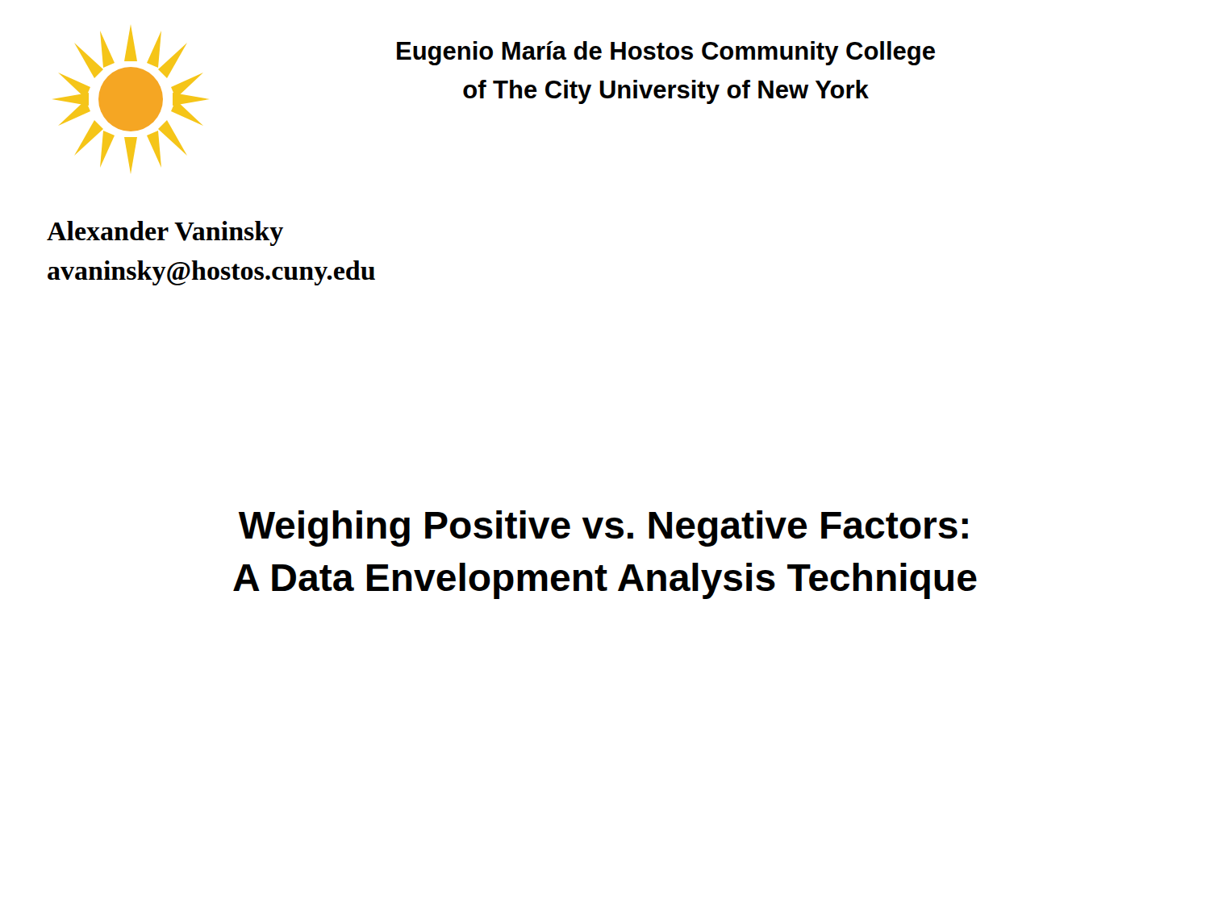Sun logo
Eugenio María de Hostos Community College
of The City University of New York
Alexander Vaninsky
avaninsky@hostos.cuny.edu
Weighing Positive vs. Negative Factors:
A Data Envelopment Analysis Technique